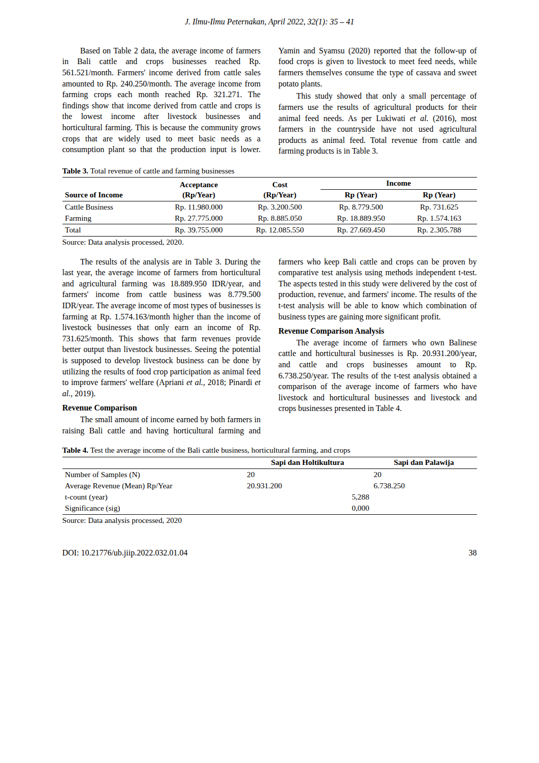J. Ilmu-Ilmu Peternakan, April 2022, 32(1): 35 – 41
Based on Table 2 data, the average income of farmers in Bali cattle and crops businesses reached Rp. 561.521/month. Farmers' income derived from cattle sales amounted to Rp. 240.250/month. The average income from farming crops each month reached Rp. 321.271. The findings show that income derived from cattle and crops is the lowest income after livestock businesses and horticultural farming. This is because the community grows crops that are widely used to meet basic needs as a consumption plant so that the production input is lower. Yamin and Syamsu (2020) reported that the follow-up of food crops is given to livestock to meet feed needs, while farmers themselves consume the type of cassava and sweet potato plants.
This study showed that only a small percentage of farmers use the results of agricultural products for their animal feed needs. As per Lukiwati et al. (2016), most farmers in the countryside have not used agricultural products as animal feed. Total revenue from cattle and farming products is in Table 3.
Table 3. Total revenue of cattle and farming businesses
| Source of Income | Acceptance (Rp/Year) | Cost (Rp/Year) | Income |
| --- | --- | --- | --- |
| Rp (Year) | Rp (Year) |
| Cattle Business | Rp. 11.980.000 | Rp. 3.200.500 | Rp. 8.779.500 | Rp. 731.625 |
| Farming | Rp. 27.775.000 | Rp. 8.885.050 | Rp. 18.889.950 | Rp. 1.574.163 |
| Total | Rp. 39.755.000 | Rp. 12.085.550 | Rp. 27.669.450 | Rp. 2.305.788 |
Source: Data analysis processed, 2020.
The results of the analysis are in Table 3. During the last year, the average income of farmers from horticultural and agricultural farming was 18.889.950 IDR/year, and farmers' income from cattle business was 8.779.500 IDR/year. The average income of most types of businesses is farming at Rp. 1.574.163/month higher than the income of livestock businesses that only earn an income of Rp. 731.625/month. This shows that farm revenues provide better output than livestock businesses. Seeing the potential is supposed to develop livestock business can be done by utilizing the results of food crop participation as animal feed to improve farmers' welfare (Apriani et al., 2018; Pinardi et al., 2019).
Revenue Comparison
The small amount of income earned by both farmers in raising Bali cattle and having horticultural farming and farmers who keep Bali cattle and crops can be proven by comparative test analysis using methods independent t-test. The aspects tested in this study were delivered by the cost of production, revenue, and farmers' income. The results of the t-test analysis will be able to know which combination of business types are gaining more significant profit.
Revenue Comparison Analysis
The average income of farmers who own Balinese cattle and horticultural businesses is Rp. 20.931.200/year, and cattle and crops businesses amount to Rp. 6.738.250/year. The results of the t-test analysis obtained a comparison of the average income of farmers who have livestock and horticultural businesses and livestock and crops businesses presented in Table 4.
Table 4. Test the average income of the Bali cattle business, horticultural farming, and crops
| | Sapi dan Holtikultura | Sapi dan Palawija |
| --- | --- | --- |
| Number of Samples (N) | 20 | 20 |
| Average Revenue (Mean) Rp/Year | 20.931.200 | 6.738.250 |
| t-count (year) | 5,288 |
| Significance (sig) | 0,000 |
Source: Data analysis processed, 2020
DOI: 10.21776/ub.jiip.2022.032.01.04 38